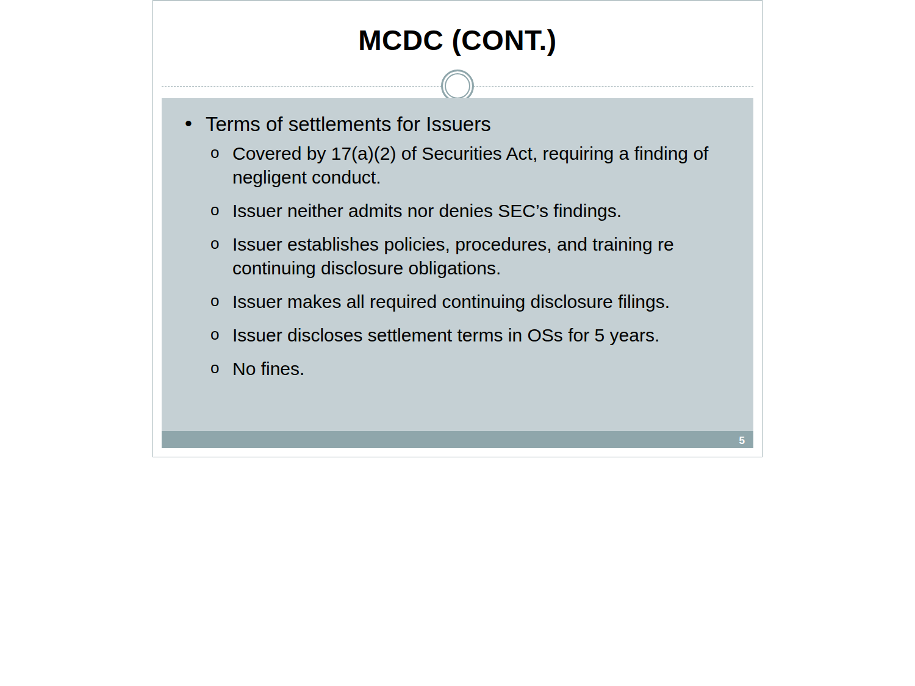MCDC (CONT.)
Terms of settlements for Issuers
Covered by 17(a)(2) of Securities Act, requiring a finding of negligent conduct.
Issuer neither admits nor denies SEC’s findings.
Issuer establishes policies, procedures, and training re continuing disclosure obligations.
Issuer makes all required continuing disclosure filings.
Issuer discloses settlement terms in OSs for 5 years.
No fines.
5